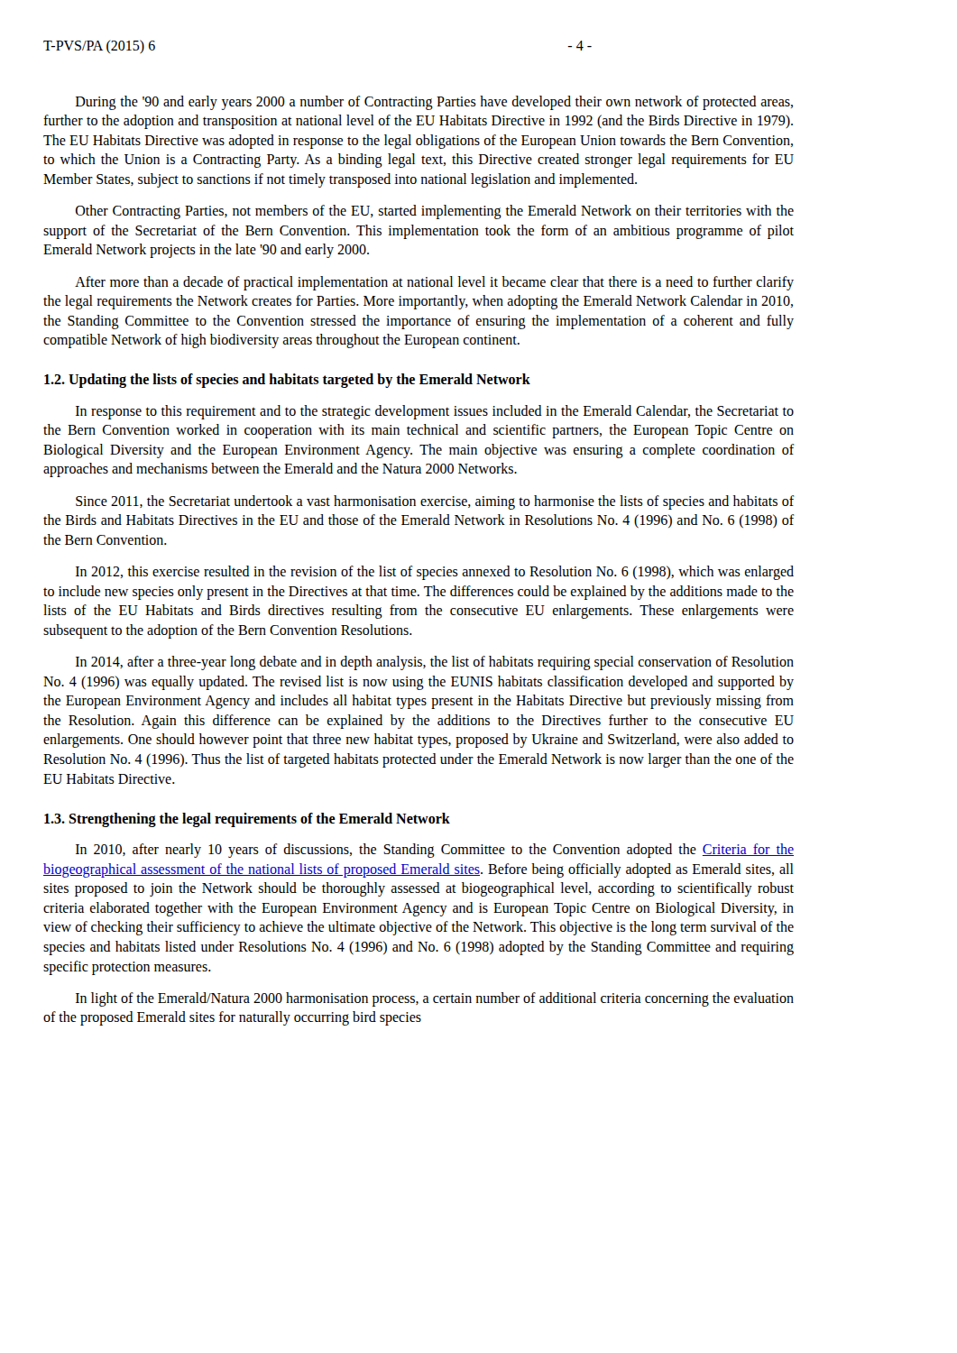T-PVS/PA (2015) 6
- 4 -
During the '90 and early years 2000 a number of Contracting Parties have developed their own network of protected areas, further to the adoption and transposition at national level of the EU Habitats Directive in 1992 (and the Birds Directive in 1979). The EU Habitats Directive was adopted in response to the legal obligations of the European Union towards the Bern Convention, to which the Union is a Contracting Party. As a binding legal text, this Directive created stronger legal requirements for EU Member States, subject to sanctions if not timely transposed into national legislation and implemented.
Other Contracting Parties, not members of the EU, started implementing the Emerald Network on their territories with the support of the Secretariat of the Bern Convention. This implementation took the form of an ambitious programme of pilot Emerald Network projects in the late '90 and early 2000.
After more than a decade of practical implementation at national level it became clear that there is a need to further clarify the legal requirements the Network creates for Parties. More importantly, when adopting the Emerald Network Calendar in 2010, the Standing Committee to the Convention stressed the importance of ensuring the implementation of a coherent and fully compatible Network of high biodiversity areas throughout the European continent.
1.2. Updating the lists of species and habitats targeted by the Emerald Network
In response to this requirement and to the strategic development issues included in the Emerald Calendar, the Secretariat to the Bern Convention worked in cooperation with its main technical and scientific partners, the European Topic Centre on Biological Diversity and the European Environment Agency. The main objective was ensuring a complete coordination of approaches and mechanisms between the Emerald and the Natura 2000 Networks.
Since 2011, the Secretariat undertook a vast harmonisation exercise, aiming to harmonise the lists of species and habitats of the Birds and Habitats Directives in the EU and those of the Emerald Network in Resolutions No. 4 (1996) and No. 6 (1998) of the Bern Convention.
In 2012, this exercise resulted in the revision of the list of species annexed to Resolution No. 6 (1998), which was enlarged to include new species only present in the Directives at that time. The differences could be explained by the additions made to the lists of the EU Habitats and Birds directives resulting from the consecutive EU enlargements. These enlargements were subsequent to the adoption of the Bern Convention Resolutions.
In 2014, after a three-year long debate and in depth analysis, the list of habitats requiring special conservation of Resolution No. 4 (1996) was equally updated. The revised list is now using the EUNIS habitats classification developed and supported by the European Environment Agency and includes all habitat types present in the Habitats Directive but previously missing from the Resolution. Again this difference can be explained by the additions to the Directives further to the consecutive EU enlargements. One should however point that three new habitat types, proposed by Ukraine and Switzerland, were also added to Resolution No. 4 (1996). Thus the list of targeted habitats protected under the Emerald Network is now larger than the one of the EU Habitats Directive.
1.3. Strengthening the legal requirements of the Emerald Network
In 2010, after nearly 10 years of discussions, the Standing Committee to the Convention adopted the Criteria for the biogeographical assessment of the national lists of proposed Emerald sites. Before being officially adopted as Emerald sites, all sites proposed to join the Network should be thoroughly assessed at biogeographical level, according to scientifically robust criteria elaborated together with the European Environment Agency and is European Topic Centre on Biological Diversity, in view of checking their sufficiency to achieve the ultimate objective of the Network. This objective is the long term survival of the species and habitats listed under Resolutions No. 4 (1996) and No. 6 (1998) adopted by the Standing Committee and requiring specific protection measures.
In light of the Emerald/Natura 2000 harmonisation process, a certain number of additional criteria concerning the evaluation of the proposed Emerald sites for naturally occurring bird species